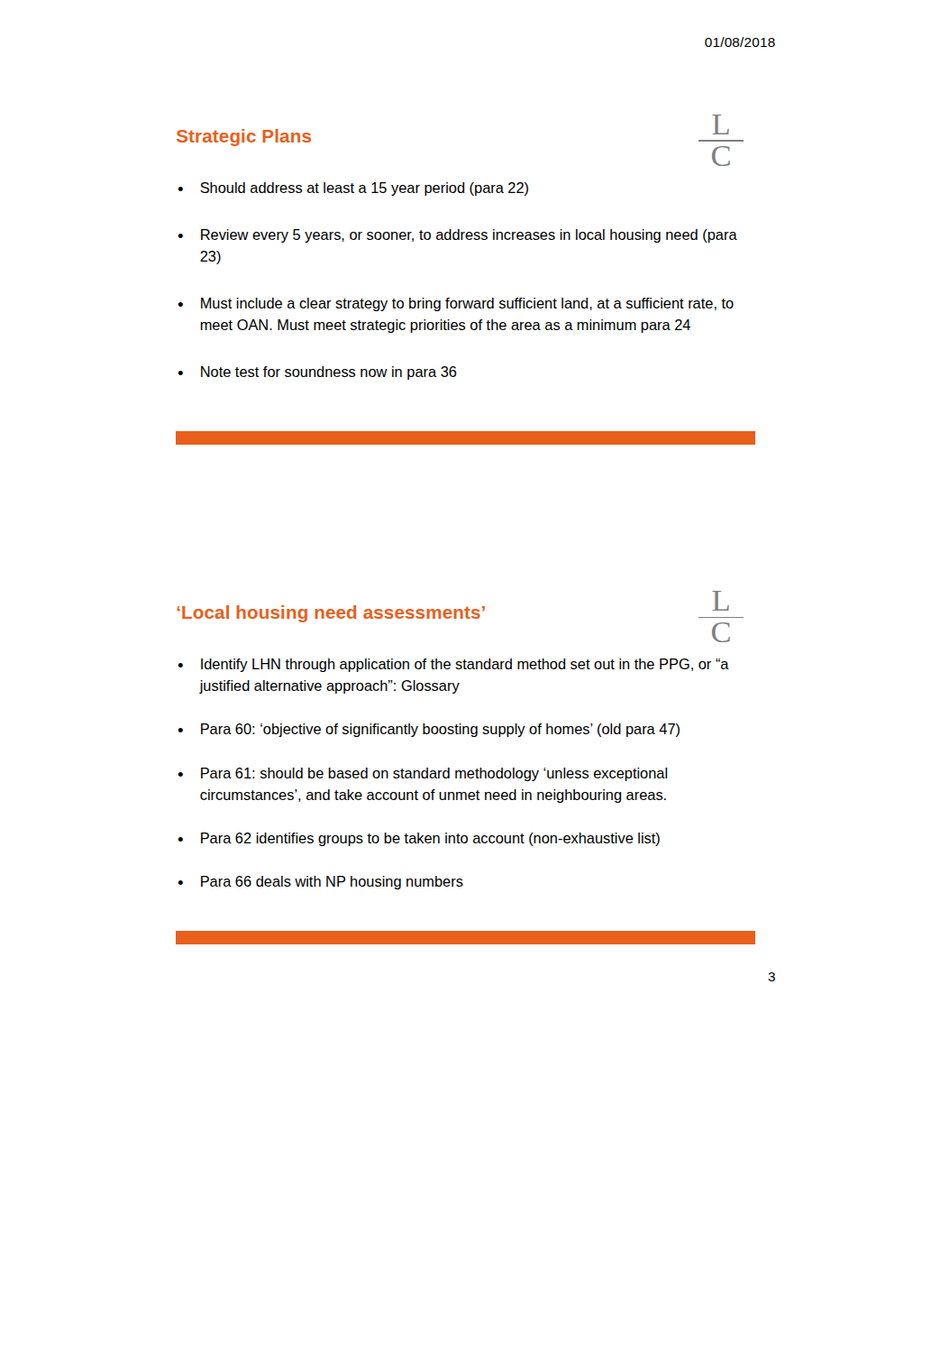01/08/2018
L C
Strategic Plans
Should address at least a 15 year period (para 22)
Review every 5 years, or sooner, to address increases in local housing need (para 23)
Must include a clear strategy to bring forward sufficient land, at a sufficient rate, to meet OAN. Must meet strategic priorities of the area as a minimum para 24
Note test for soundness now in para 36
L C
‘Local housing need assessments’
Identify LHN through application of the standard method set out in the PPG, or “a justified alternative approach”: Glossary
Para 60: ‘objective of significantly boosting supply of homes’ (old para 47)
Para 61: should be based on standard methodology ‘unless exceptional circumstances’, and take account of unmet need in neighbouring areas.
Para 62 identifies groups to be taken into account (non-exhaustive list)
Para 66 deals with NP housing numbers
3